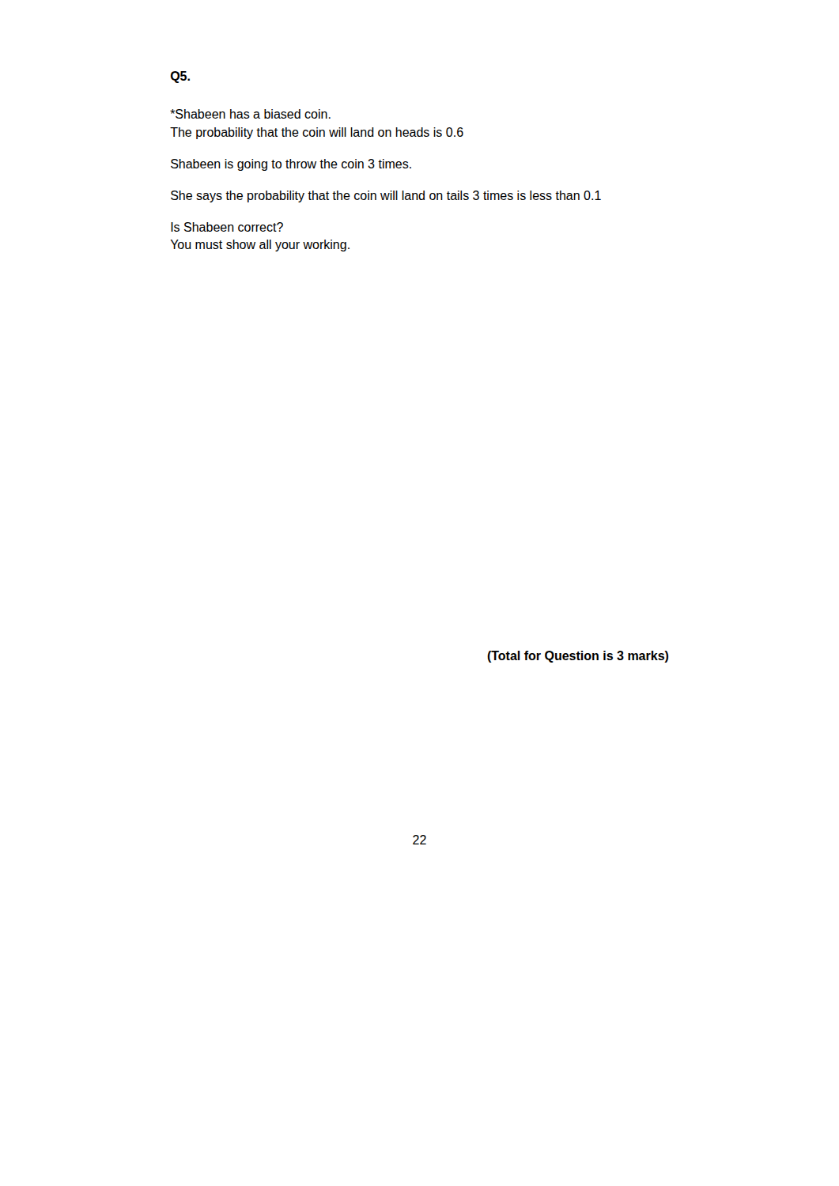Q5.
*Shabeen has a biased coin. The probability that the coin will land on heads is 0.6
Shabeen is going to throw the coin 3 times.
She says the probability that the coin will land on tails 3 times is less than 0.1
Is Shabeen correct? You must show all your working.
(Total for Question is 3 marks)
22